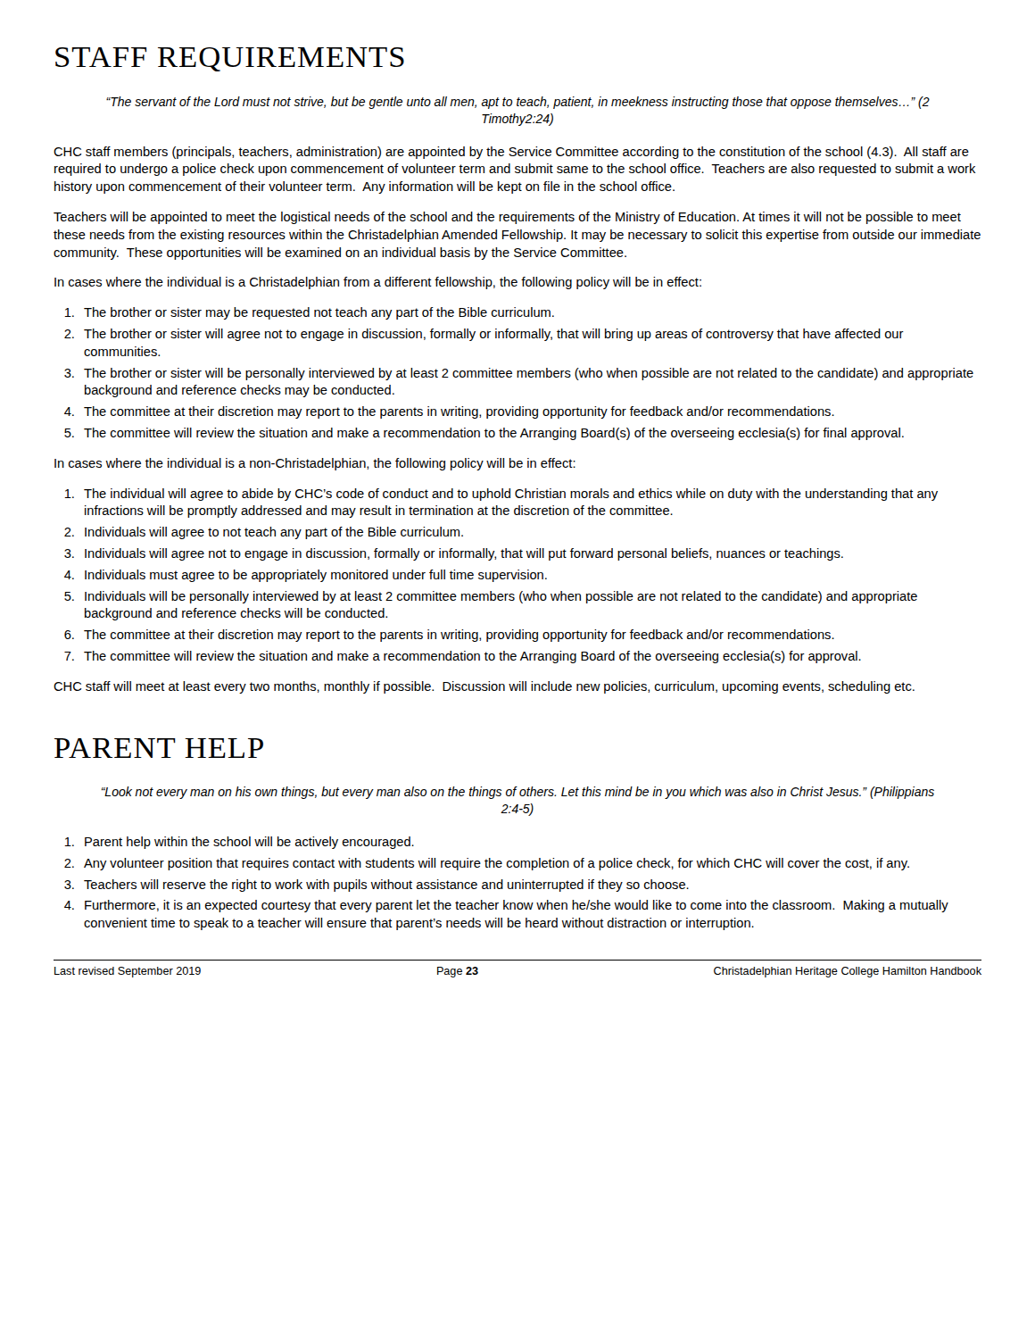STAFF REQUIREMENTS
“The servant of the Lord must not strive, but be gentle unto all men, apt to teach, patient, in meekness instructing those that oppose themselves…” (2 Timothy2:24)
CHC staff members (principals, teachers, administration) are appointed by the Service Committee according to the constitution of the school (4.3). All staff are required to undergo a police check upon commencement of volunteer term and submit same to the school office. Teachers are also requested to submit a work history upon commencement of their volunteer term. Any information will be kept on file in the school office.
Teachers will be appointed to meet the logistical needs of the school and the requirements of the Ministry of Education. At times it will not be possible to meet these needs from the existing resources within the Christadelphian Amended Fellowship. It may be necessary to solicit this expertise from outside our immediate community. These opportunities will be examined on an individual basis by the Service Committee.
In cases where the individual is a Christadelphian from a different fellowship, the following policy will be in effect:
The brother or sister may be requested not teach any part of the Bible curriculum.
The brother or sister will agree not to engage in discussion, formally or informally, that will bring up areas of controversy that have affected our communities.
The brother or sister will be personally interviewed by at least 2 committee members (who when possible are not related to the candidate) and appropriate background and reference checks may be conducted.
The committee at their discretion may report to the parents in writing, providing opportunity for feedback and/or recommendations.
The committee will review the situation and make a recommendation to the Arranging Board(s) of the overseeing ecclesia(s) for final approval.
In cases where the individual is a non-Christadelphian, the following policy will be in effect:
The individual will agree to abide by CHC’s code of conduct and to uphold Christian morals and ethics while on duty with the understanding that any infractions will be promptly addressed and may result in termination at the discretion of the committee.
Individuals will agree to not teach any part of the Bible curriculum.
Individuals will agree not to engage in discussion, formally or informally, that will put forward personal beliefs, nuances or teachings.
Individuals must agree to be appropriately monitored under full time supervision.
Individuals will be personally interviewed by at least 2 committee members (who when possible are not related to the candidate) and appropriate background and reference checks will be conducted.
The committee at their discretion may report to the parents in writing, providing opportunity for feedback and/or recommendations.
The committee will review the situation and make a recommendation to the Arranging Board of the overseeing ecclesia(s) for approval.
CHC staff will meet at least every two months, monthly if possible. Discussion will include new policies, curriculum, upcoming events, scheduling etc.
PARENT HELP
“Look not every man on his own things, but every man also on the things of others. Let this mind be in you which was also in Christ Jesus.” (Philippians 2:4-5)
Parent help within the school will be actively encouraged.
Any volunteer position that requires contact with students will require the completion of a police check, for which CHC will cover the cost, if any.
Teachers will reserve the right to work with pupils without assistance and uninterrupted if they so choose.
Furthermore, it is an expected courtesy that every parent let the teacher know when he/she would like to come into the classroom. Making a mutually convenient time to speak to a teacher will ensure that parent’s needs will be heard without distraction or interruption.
Last revised September 2019
Page 23
Christadelphian Heritage College Hamilton Handbook